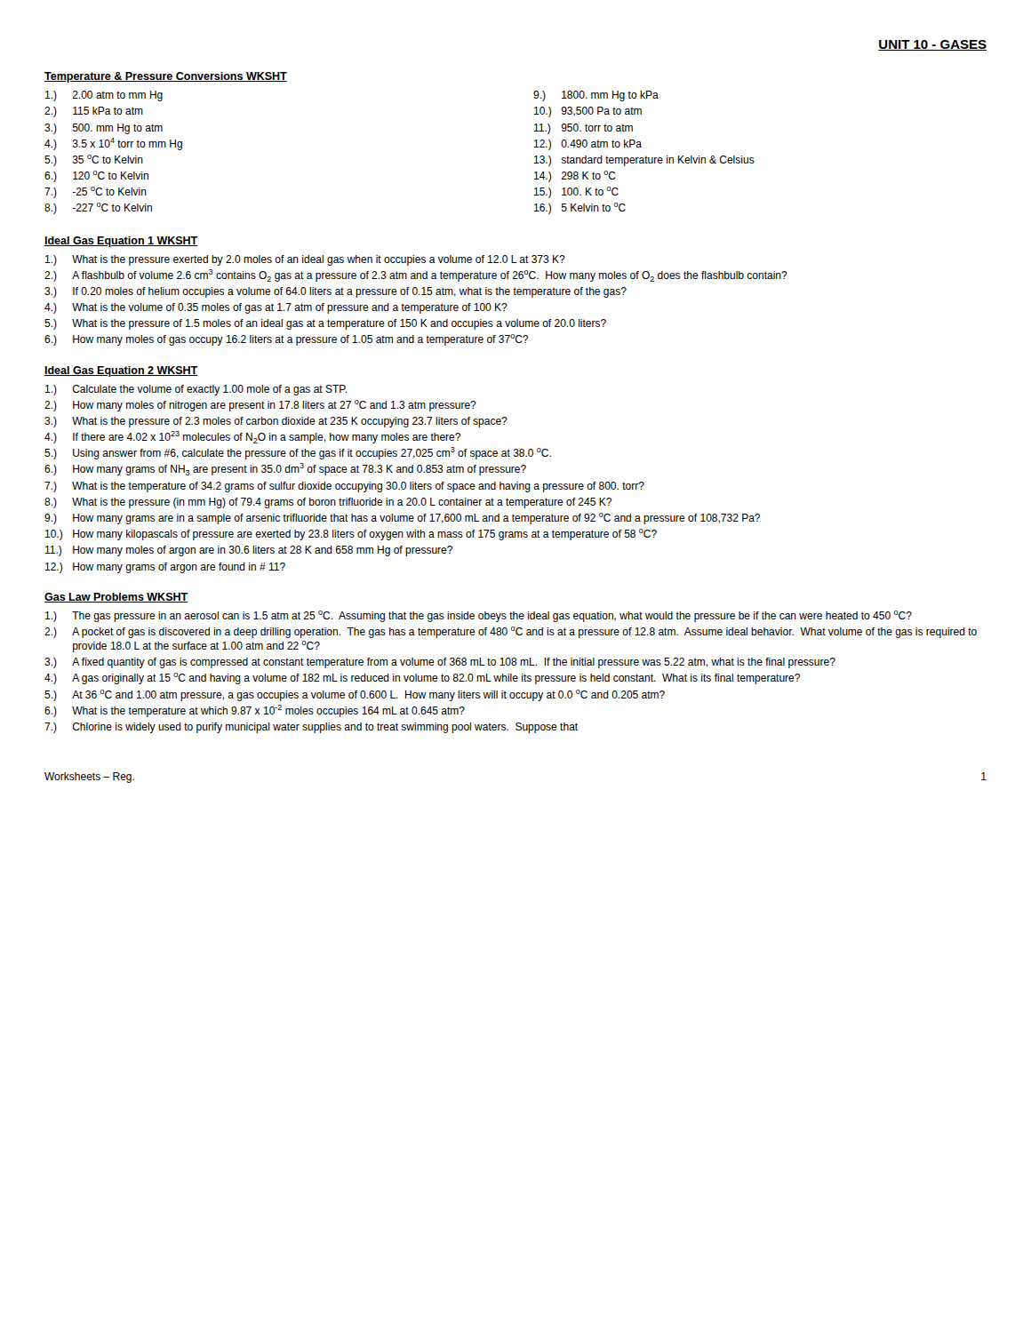UNIT 10 - GASES
Temperature & Pressure Conversions WKSHT
1.) 2.00 atm to mm Hg
2.) 115 kPa to atm
3.) 500. mm Hg to atm
4.) 3.5 x 104 torr to mm Hg
5.) 35 oC to Kelvin
6.) 120 oC to Kelvin
7.)-25 oC to Kelvin
8.)-227 oC to Kelvin
9.) 1800. mm Hg to kPa
10.) 93,500 Pa to atm
11.) 950. torr to atm
12.) 0.490 atm to kPa
13.) standard temperature in Kelvin & Celsius
14.) 298 K to oC
15.) 100. K to oC
16.) 5 Kelvin to oC
Ideal Gas Equation 1 WKSHT
1.) What is the pressure exerted by 2.0 moles of an ideal gas when it occupies a volume of 12.0 L at 373 K?
2.) A flashbulb of volume 2.6 cm3 contains O2 gas at a pressure of 2.3 atm and a temperature of 26oC. How many moles of O2 does the flashbulb contain?
3.) If 0.20 moles of helium occupies a volume of 64.0 liters at a pressure of 0.15 atm, what is the temperature of the gas?
4.) What is the volume of 0.35 moles of gas at 1.7 atm of pressure and a temperature of 100 K?
5.) What is the pressure of 1.5 moles of an ideal gas at a temperature of 150 K and occupies a volume of 20.0 liters?
6.) How many moles of gas occupy 16.2 liters at a pressure of 1.05 atm and a temperature of 37oC?
Ideal Gas Equation 2 WKSHT
1.) Calculate the volume of exactly 1.00 mole of a gas at STP.
2.) How many moles of nitrogen are present in 17.8 liters at 27 oC and 1.3 atm pressure?
3.) What is the pressure of 2.3 moles of carbon dioxide at 235 K occupying 23.7 liters of space?
4.) If there are 4.02 x 1023 molecules of N2O in a sample, how many moles are there?
5.) Using answer from #6, calculate the pressure of the gas if it occupies 27,025 cm3 of space at 38.0 oC.
6.) How many grams of NH3 are present in 35.0 dm3 of space at 78.3 K and 0.853 atm of pressure?
7.) What is the temperature of 34.2 grams of sulfur dioxide occupying 30.0 liters of space and having a pressure of 800. torr?
8.) What is the pressure (in mm Hg) of 79.4 grams of boron trifluoride in a 20.0 L container at a temperature of 245 K?
9.) How many grams are in a sample of arsenic trifluoride that has a volume of 17,600 mL and a temperature of 92 oC and a pressure of 108,732 Pa?
10.) How many kilopascals of pressure are exerted by 23.8 liters of oxygen with a mass of 175 grams at a temperature of 58 oC?
11.) How many moles of argon are in 30.6 liters at 28 K and 658 mm Hg of pressure?
12.) How many grams of argon are found in # 11?
Gas Law Problems WKSHT
1.) The gas pressure in an aerosol can is 1.5 atm at 25 oC. Assuming that the gas inside obeys the ideal gas equation, what would the pressure be if the can were heated to 450 oC?
2.) A pocket of gas is discovered in a deep drilling operation. The gas has a temperature of 480 oC and is at a pressure of 12.8 atm. Assume ideal behavior. What volume of the gas is required to provide 18.0 L at the surface at 1.00 atm and 22 oC?
3.) A fixed quantity of gas is compressed at constant temperature from a volume of 368 mL to 108 mL. If the initial pressure was 5.22 atm, what is the final pressure?
4.) A gas originally at 15 oC and having a volume of 182 mL is reduced in volume to 82.0 mL while its pressure is held constant. What is its final temperature?
5.) At 36 oC and 1.00 atm pressure, a gas occupies a volume of 0.600 L. How many liters will it occupy at 0.0 oC and 0.205 atm?
6.) What is the temperature at which 9.87 x 10-2 moles occupies 164 mL at 0.645 atm?
7.) Chlorine is widely used to purify municipal water supplies and to treat swimming pool waters. Suppose that
Worksheets – Reg.
1